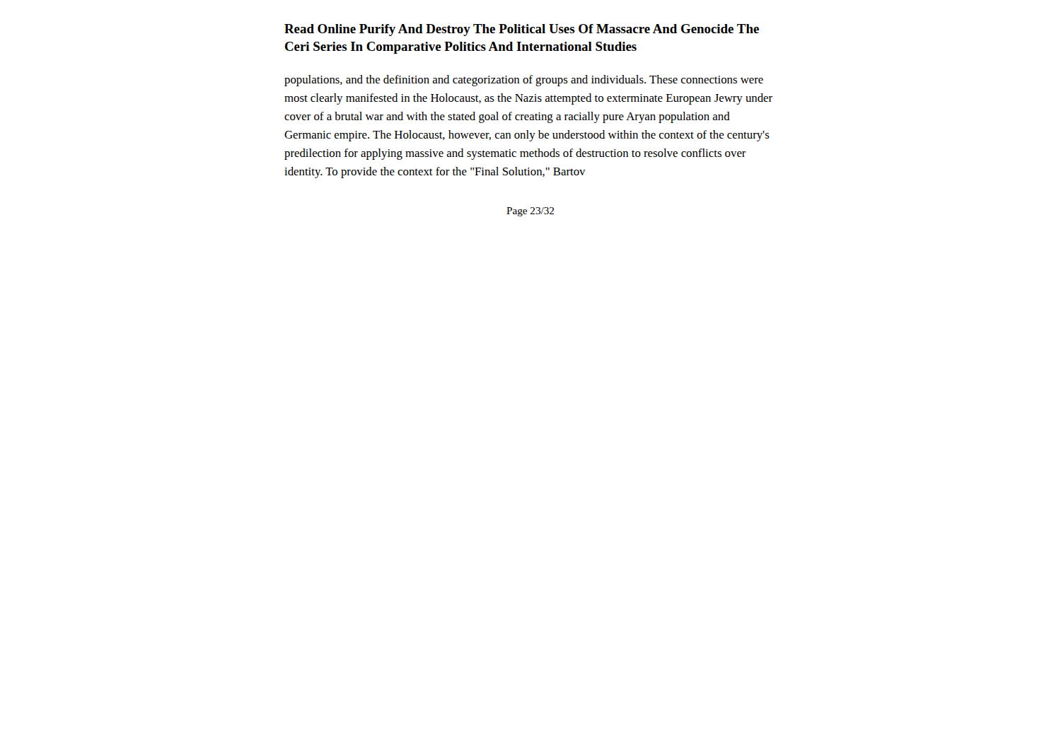Read Online Purify And Destroy The Political Uses Of Massacre And Genocide The Ceri Series In Comparative Politics And International Studies
populations, and the definition and categorization of groups and individuals. These connections were most clearly manifested in the Holocaust, as the Nazis attempted to exterminate European Jewry under cover of a brutal war and with the stated goal of creating a racially pure Aryan population and Germanic empire. The Holocaust, however, can only be understood within the context of the century's predilection for applying massive and systematic methods of destruction to resolve conflicts over identity. To provide the context for the "Final Solution," Bartov
Page 23/32